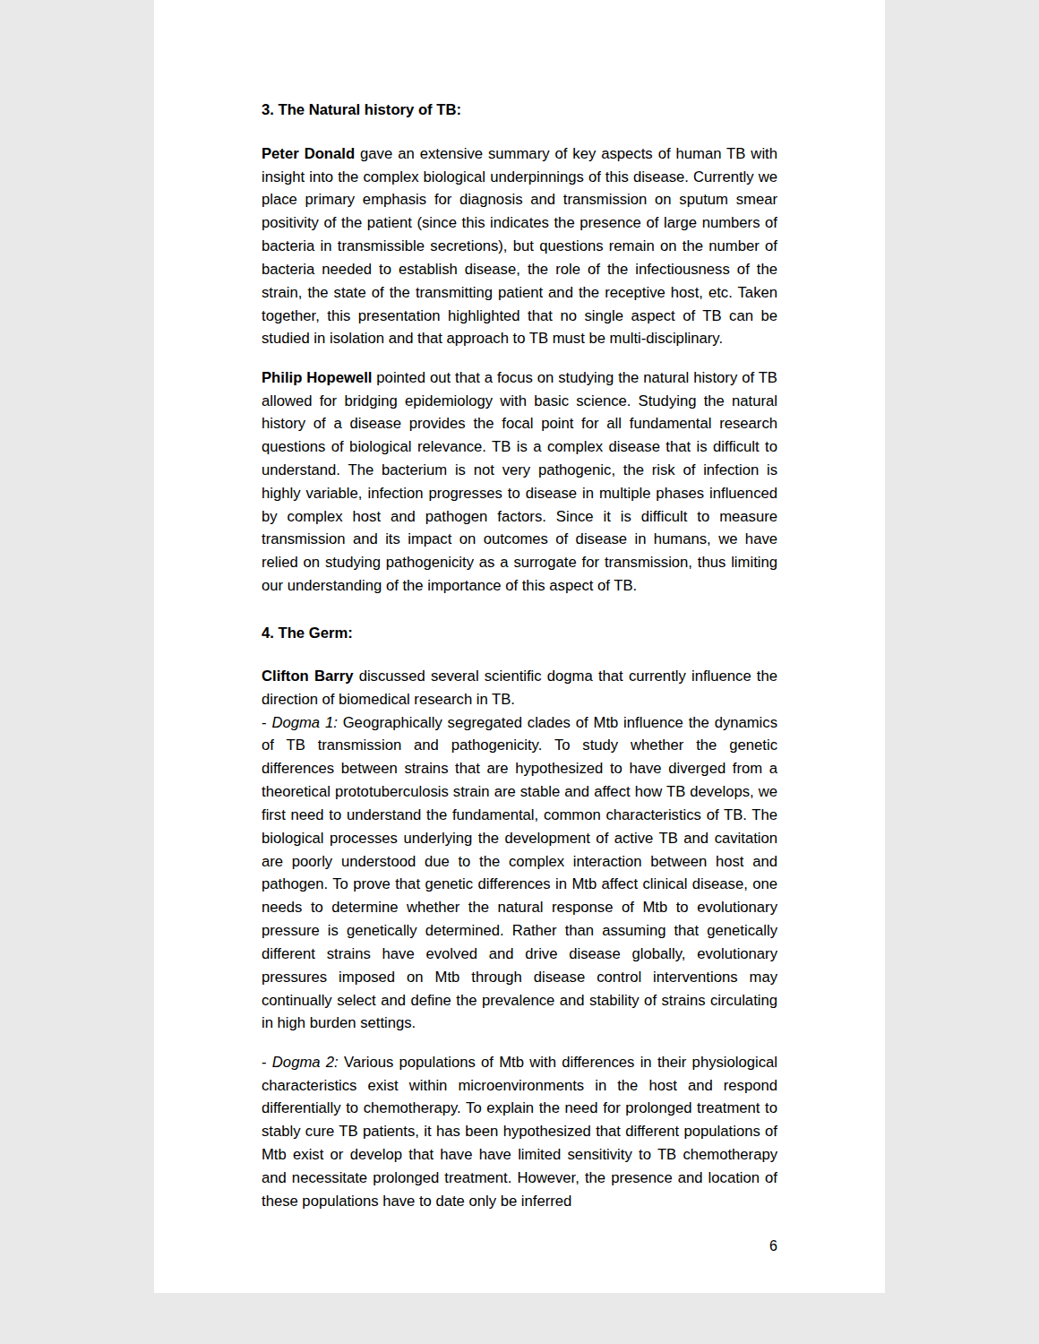3. The Natural history of TB:
Peter Donald gave an extensive summary of key aspects of human TB with insight into the complex biological underpinnings of this disease. Currently we place primary emphasis for diagnosis and transmission on sputum smear positivity of the patient (since this indicates the presence of large numbers of bacteria in transmissible secretions), but questions remain on the number of bacteria needed to establish disease, the role of the infectiousness of the strain, the state of the transmitting patient and the receptive host, etc. Taken together, this presentation highlighted that no single aspect of TB can be studied in isolation and that approach to TB must be multi-disciplinary.
Philip Hopewell pointed out that a focus on studying the natural history of TB allowed for bridging epidemiology with basic science. Studying the natural history of a disease provides the focal point for all fundamental research questions of biological relevance. TB is a complex disease that is difficult to understand. The bacterium is not very pathogenic, the risk of infection is highly variable, infection progresses to disease in multiple phases influenced by complex host and pathogen factors. Since it is difficult to measure transmission and its impact on outcomes of disease in humans, we have relied on studying pathogenicity as a surrogate for transmission, thus limiting our understanding of the importance of this aspect of TB.
4. The Germ:
Clifton Barry discussed several scientific dogma that currently influence the direction of biomedical research in TB.
- Dogma 1: Geographically segregated clades of Mtb influence the dynamics of TB transmission and pathogenicity. To study whether the genetic differences between strains that are hypothesized to have diverged from a theoretical prototuberculosis strain are stable and affect how TB develops, we first need to understand the fundamental, common characteristics of TB. The biological processes underlying the development of active TB and cavitation are poorly understood due to the complex interaction between host and pathogen. To prove that genetic differences in Mtb affect clinical disease, one needs to determine whether the natural response of Mtb to evolutionary pressure is genetically determined. Rather than assuming that genetically different strains have evolved and drive disease globally, evolutionary pressures imposed on Mtb through disease control interventions may continually select and define the prevalence and stability of strains circulating in high burden settings.
- Dogma 2: Various populations of Mtb with differences in their physiological characteristics exist within microenvironments in the host and respond differentially to chemotherapy. To explain the need for prolonged treatment to stably cure TB patients, it has been hypothesized that different populations of Mtb exist or develop that have have limited sensitivity to TB chemotherapy and necessitate prolonged treatment. However, the presence and location of these populations have to date only be inferred
6